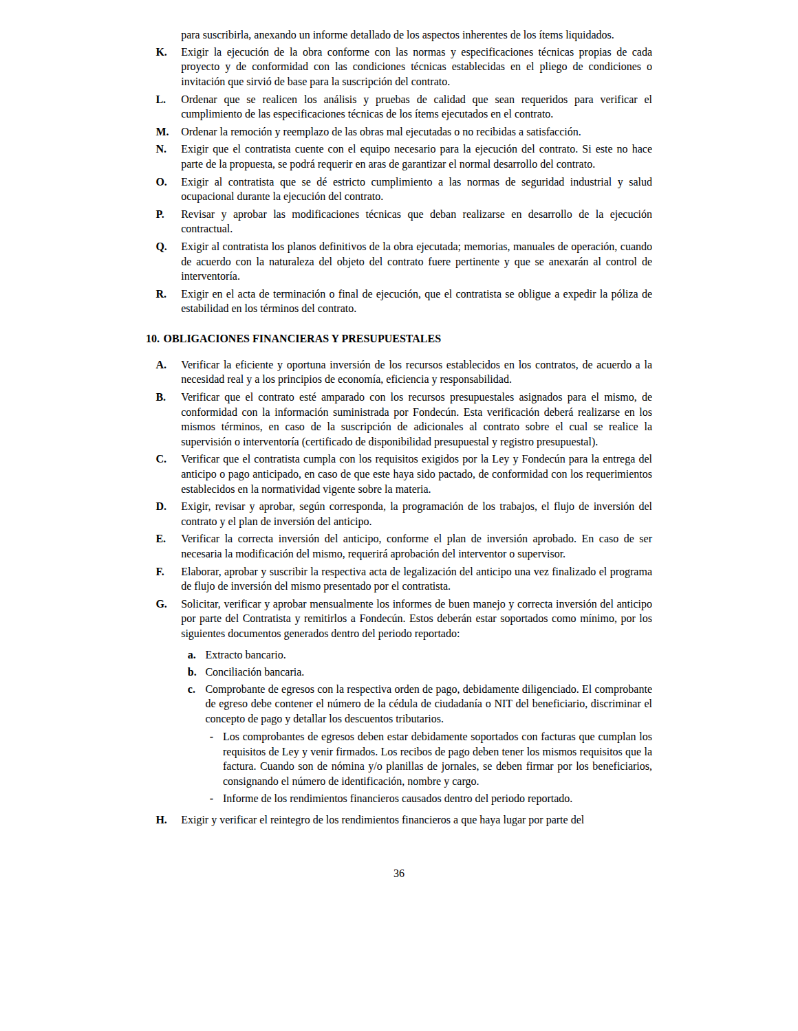para suscribirla, anexando un informe detallado de los aspectos inherentes de los ítems liquidados.
K. Exigir la ejecución de la obra conforme con las normas y especificaciones técnicas propias de cada proyecto y de conformidad con las condiciones técnicas establecidas en el pliego de condiciones o invitación que sirvió de base para la suscripción del contrato.
L. Ordenar que se realicen los análisis y pruebas de calidad que sean requeridos para verificar el cumplimiento de las especificaciones técnicas de los ítems ejecutados en el contrato.
M. Ordenar la remoción y reemplazo de las obras mal ejecutadas o no recibidas a satisfacción.
N. Exigir que el contratista cuente con el equipo necesario para la ejecución del contrato. Si este no hace parte de la propuesta, se podrá requerir en aras de garantizar el normal desarrollo del contrato.
O. Exigir al contratista que se dé estricto cumplimiento a las normas de seguridad industrial y salud ocupacional durante la ejecución del contrato.
P. Revisar y aprobar las modificaciones técnicas que deban realizarse en desarrollo de la ejecución contractual.
Q. Exigir al contratista los planos definitivos de la obra ejecutada; memorias, manuales de operación, cuando de acuerdo con la naturaleza del objeto del contrato fuere pertinente y que se anexarán al control de interventoría.
R. Exigir en el acta de terminación o final de ejecución, que el contratista se obligue a expedir la póliza de estabilidad en los términos del contrato.
10. OBLIGACIONES FINANCIERAS Y PRESUPUESTALES
A. Verificar la eficiente y oportuna inversión de los recursos establecidos en los contratos, de acuerdo a la necesidad real y a los principios de economía, eficiencia y responsabilidad.
B. Verificar que el contrato esté amparado con los recursos presupuestales asignados para el mismo, de conformidad con la información suministrada por Fondecún. Esta verificación deberá realizarse en los mismos términos, en caso de la suscripción de adicionales al contrato sobre el cual se realice la supervisión o interventoría (certificado de disponibilidad presupuestal y registro presupuestal).
C. Verificar que el contratista cumpla con los requisitos exigidos por la Ley y Fondecún para la entrega del anticipo o pago anticipado, en caso de que este haya sido pactado, de conformidad con los requerimientos establecidos en la normatividad vigente sobre la materia.
D. Exigir, revisar y aprobar, según corresponda, la programación de los trabajos, el flujo de inversión del contrato y el plan de inversión del anticipo.
E. Verificar la correcta inversión del anticipo, conforme el plan de inversión aprobado. En caso de ser necesaria la modificación del mismo, requerirá aprobación del interventor o supervisor.
F. Elaborar, aprobar y suscribir la respectiva acta de legalización del anticipo una vez finalizado el programa de flujo de inversión del mismo presentado por el contratista.
G. Solicitar, verificar y aprobar mensualmente los informes de buen manejo y correcta inversión del anticipo por parte del Contratista y remitirlos a Fondecún. Estos deberán estar soportados como mínimo, por los siguientes documentos generados dentro del periodo reportado:
a. Extracto bancario.
b. Conciliación bancaria.
c. Comprobante de egresos con la respectiva orden de pago, debidamente diligenciado. El comprobante de egreso debe contener el número de la cédula de ciudadanía o NIT del beneficiario, discriminar el concepto de pago y detallar los descuentos tributarios.
Los comprobantes de egresos deben estar debidamente soportados con facturas que cumplan los requisitos de Ley y venir firmados. Los recibos de pago deben tener los mismos requisitos que la factura. Cuando son de nómina y/o planillas de jornales, se deben firmar por los beneficiarios, consignando el número de identificación, nombre y cargo.
Informe de los rendimientos financieros causados dentro del periodo reportado.
H. Exigir y verificar el reintegro de los rendimientos financieros a que haya lugar por parte del
36